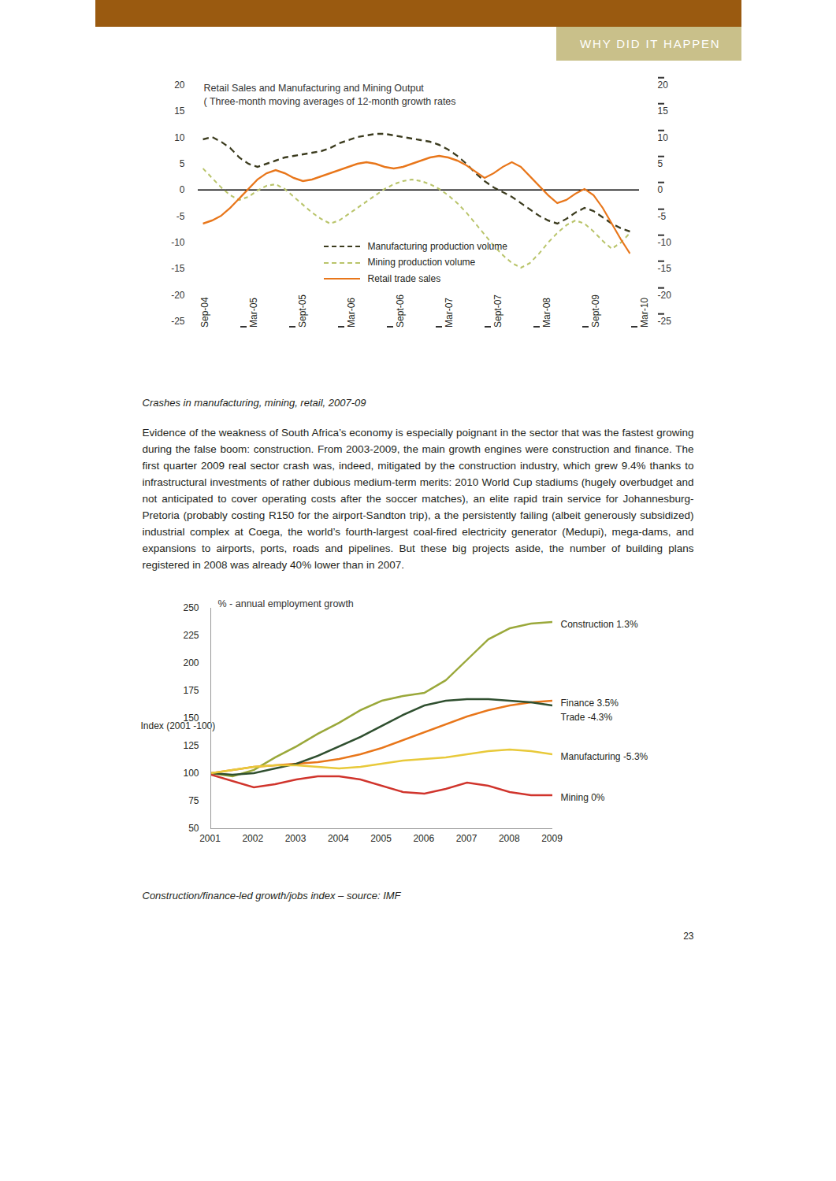Why did it happen
Retail Sales and Manufacturing and Mining Output
( Three-month moving averages of 12-month growth rates
20 15 10 5 0 -5 -10 -15 -20 -25
20 15 10 5 0 -5 -10 -15 -20 -25
Manufacturing production volume
Mining production volume
Retail trade sales
Sep-04 Mar-05 Sept-05 Mar-06 Sept-06 Mar-07 Sept-07 Mar-08 Sept-09 Mar-10
Crashes in manufacturing, mining, retail, 2007-09
Evidence of the weakness of South Africa’s economy is especially poignant in the sector that was the fastest growing during the false boom: construction. From 2003-2009, the main growth engines were construction and finance. The first quarter 2009 real sector crash was, indeed, mitigated by the construction industry, which grew 9.4% thanks to infrastructural investments of rather dubious medium-term merits: 2010 World Cup stadiums (hugely overbudget and not anticipated to cover operating costs after the soccer matches), an elite rapid train service for Johannesburg-Pretoria (probably costing R150 for the airport-Sandton trip), a the persistently failing (albeit generously subsidized) industrial complex at Coega, the world’s fourth-largest coal-fired electricity generator (Medupi), mega-dams, and expansions to airports, ports, roads and pipelines. But these big projects aside, the number of building plans registered in 2008 was already 40% lower than in 2007.
% - annual employment growth
250 225 200 175 150 125 100 75 50 Index (2001 -100)
2001 2002 2003 2004 2005 2006 2007 2008 2009
Construction 1.3% Finance 3.5% Trade -4.3% Manufacturing -5.3% Mining 0%
Construction/finance-led growth/jobs index – source: IMF
23